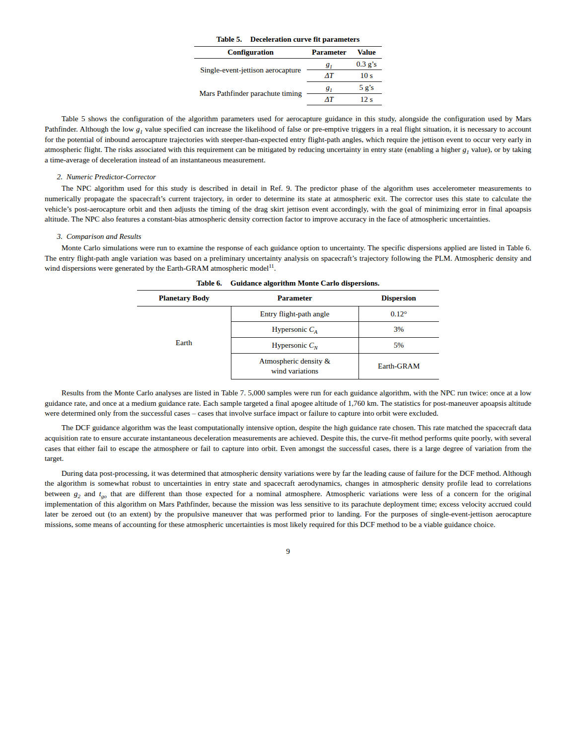Table 5. Deceleration curve fit parameters
| Configuration | Parameter | Value |
| --- | --- | --- |
| Single-event-jettison aerocapture | g 1 | 0.3 g’s |
| ΔT | 10 s |
| Mars Pathfinder parachute timing | g 1 | 5 g’s |
| ΔT | 12 s |
Table 5 shows the configuration of the algorithm parameters used for aerocapture guidance in this study, alongside the configuration used by Mars Pathfinder. Although the low g1 value specified can increase the likelihood of false or pre-emptive triggers in a real flight situation, it is necessary to account for the potential of inbound aerocapture trajectories with steeper-than-expected entry flight-path angles, which require the jettison event to occur very early in atmospheric flight. The risks associated with this requirement can be mitigated by reducing uncertainty in entry state (enabling a higher g1 value), or by taking a time-average of deceleration instead of an instantaneous measurement.
2. Numeric Predictor-Corrector
The NPC algorithm used for this study is described in detail in Ref. 9. The predictor phase of the algorithm uses accelerometer measurements to numerically propagate the spacecraft’s current trajectory, in order to determine its state at atmospheric exit. The corrector uses this state to calculate the vehicle’s post-aerocapture orbit and then adjusts the timing of the drag skirt jettison event accordingly, with the goal of minimizing error in final apoapsis altitude. The NPC also features a constant-bias atmospheric density correction factor to improve accuracy in the face of atmospheric uncertainties.
3. Comparison and Results
Monte Carlo simulations were run to examine the response of each guidance option to uncertainty. The specific dispersions applied are listed in Table 6. The entry flight-path angle variation was based on a preliminary uncertainty analysis on spacecraft’s trajectory following the PLM. Atmospheric density and wind dispersions were generated by the Earth-GRAM atmospheric model11.
Table 6. Guidance algorithm Monte Carlo dispersions.
| Planetary Body | Parameter | Dispersion |
| --- | --- | --- |
| Earth | Entry flight-path angle | 0.12° |
| Hypersonic C A | 3% |
| Hypersonic C N | 5% |
| Atmospheric density & wind variations | Earth-GRAM |
Results from the Monte Carlo analyses are listed in Table 7. 5,000 samples were run for each guidance algorithm, with the NPC run twice: once at a low guidance rate, and once at a medium guidance rate. Each sample targeted a final apogee altitude of 1,760 km. The statistics for post-maneuver apoapsis altitude were determined only from the successful cases – cases that involve surface impact or failure to capture into orbit were excluded.
The DCF guidance algorithm was the least computationally intensive option, despite the high guidance rate chosen. This rate matched the spacecraft data acquisition rate to ensure accurate instantaneous deceleration measurements are achieved. Despite this, the curve-fit method performs quite poorly, with several cases that either fail to escape the atmosphere or fail to capture into orbit. Even amongst the successful cases, there is a large degree of variation from the target.
During data post-processing, it was determined that atmospheric density variations were by far the leading cause of failure for the DCF method. Although the algorithm is somewhat robust to uncertainties in entry state and spacecraft aerodynamics, changes in atmospheric density profile lead to correlations between g2 and tgo that are different than those expected for a nominal atmosphere. Atmospheric variations were less of a concern for the original implementation of this algorithm on Mars Pathfinder, because the mission was less sensitive to its parachute deployment time; excess velocity accrued could later be zeroed out (to an extent) by the propulsive maneuver that was performed prior to landing. For the purposes of single-event-jettison aerocapture missions, some means of accounting for these atmospheric uncertainties is most likely required for this DCF method to be a viable guidance choice.
9